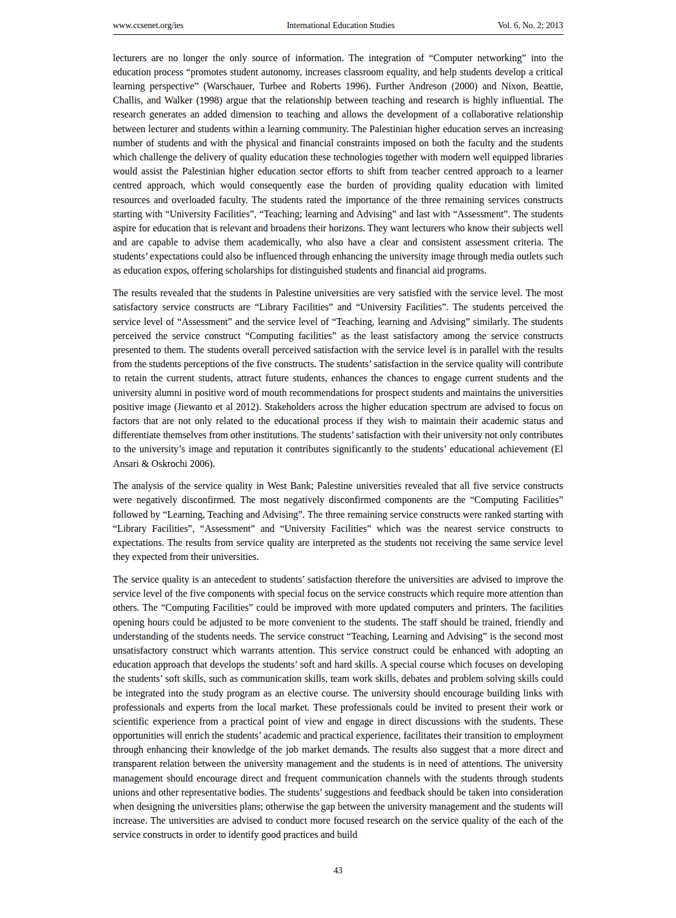www.ccsenet.org/ies International Education Studies Vol. 6, No. 2; 2013
lecturers are no longer the only source of information. The integration of “Computer networking” into the education process “promotes student autonomy, increases classroom equality, and help students develop a critical learning perspective” (Warschauer, Turbee and Roberts 1996). Further Andreson (2000) and Nixon, Beattie, Challis, and Walker (1998) argue that the relationship between teaching and research is highly influential. The research generates an added dimension to teaching and allows the development of a collaborative relationship between lecturer and students within a learning community. The Palestinian higher education serves an increasing number of students and with the physical and financial constraints imposed on both the faculty and the students which challenge the delivery of quality education these technologies together with modern well equipped libraries would assist the Palestinian higher education sector efforts to shift from teacher centred approach to a learner centred approach, which would consequently ease the burden of providing quality education with limited resources and overloaded faculty. The students rated the importance of the three remaining services constructs starting with “University Facilities”, “Teaching; learning and Advising” and last with “Assessment”. The students aspire for education that is relevant and broadens their horizons. They want lecturers who know their subjects well and are capable to advise them academically, who also have a clear and consistent assessment criteria. The students’ expectations could also be influenced through enhancing the university image through media outlets such as education expos, offering scholarships for distinguished students and financial aid programs.
The results revealed that the students in Palestine universities are very satisfied with the service level. The most satisfactory service constructs are “Library Facilities” and “University Facilities”. The students perceived the service level of “Assessment” and the service level of “Teaching, learning and Advising” similarly. The students perceived the service construct “Computing facilities” as the least satisfactory among the service constructs presented to them. The students overall perceived satisfaction with the service level is in parallel with the results from the students perceptions of the five constructs. The students’ satisfaction in the service quality will contribute to retain the current students, attract future students, enhances the chances to engage current students and the university alumni in positive word of mouth recommendations for prospect students and maintains the universities positive image (Jiewanto et al 2012). Stakeholders across the higher education spectrum are advised to focus on factors that are not only related to the educational process if they wish to maintain their academic status and differentiate themselves from other institutions. The students’ satisfaction with their university not only contributes to the university’s image and reputation it contributes significantly to the students’ educational achievement (El Ansari & Oskrochi 2006).
The analysis of the service quality in West Bank; Palestine universities revealed that all five service constructs were negatively disconfirmed. The most negatively disconfirmed components are the “Computing Facilities” followed by “Learning, Teaching and Advising”. The three remaining service constructs were ranked starting with “Library Facilities”, “Assessment” and “University Facilities” which was the nearest service constructs to expectations. The results from service quality are interpreted as the students not receiving the same service level they expected from their universities.
The service quality is an antecedent to students’ satisfaction therefore the universities are advised to improve the service level of the five components with special focus on the service constructs which require more attention than others. The “Computing Facilities” could be improved with more updated computers and printers. The facilities opening hours could be adjusted to be more convenient to the students. The staff should be trained, friendly and understanding of the students needs. The service construct “Teaching, Learning and Advising” is the second most unsatisfactory construct which warrants attention. This service construct could be enhanced with adopting an education approach that develops the students’ soft and hard skills. A special course which focuses on developing the students’ soft skills, such as communication skills, team work skills, debates and problem solving skills could be integrated into the study program as an elective course. The university should encourage building links with professionals and experts from the local market. These professionals could be invited to present their work or scientific experience from a practical point of view and engage in direct discussions with the students. These opportunities will enrich the students’ academic and practical experience, facilitates their transition to employment through enhancing their knowledge of the job market demands. The results also suggest that a more direct and transparent relation between the university management and the students is in need of attentions. The university management should encourage direct and frequent communication channels with the students through students unions and other representative bodies. The students’ suggestions and feedback should be taken into consideration when designing the universities plans; otherwise the gap between the university management and the students will increase. The universities are advised to conduct more focused research on the service quality of the each of the service constructs in order to identify good practices and build
43